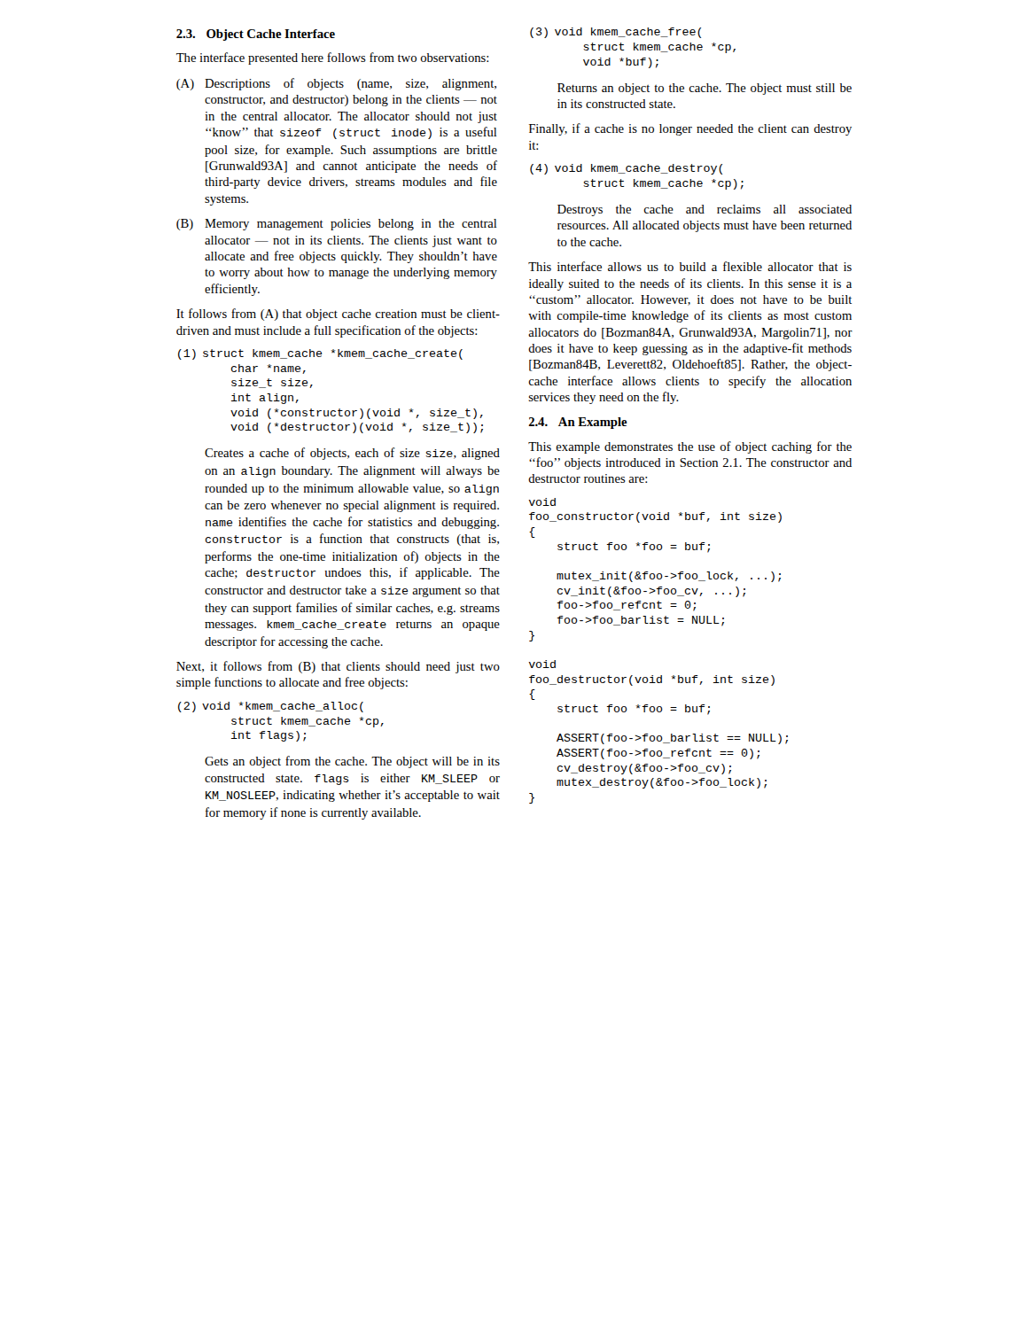2.3. Object Cache Interface
The interface presented here follows from two observations:
(A) Descriptions of objects (name, size, alignment, constructor, and destructor) belong in the clients — not in the central allocator. The allocator should not just ‘‘know’’ that sizeof (struct inode) is a useful pool size, for example. Such assumptions are brittle [Grunwald93A] and cannot anticipate the needs of third-party device drivers, streams modules and file systems.
(B) Memory management policies belong in the central allocator — not in its clients. The clients just want to allocate and free objects quickly. They shouldn’t have to worry about how to manage the underlying memory efficiently.
It follows from (A) that object cache creation must be client-driven and must include a full specification of the objects:
(1)
struct kmem_cache *kmem_cache_create(
    char *name,
    size_t size,
    int align,
    void (*constructor)(void *, size_t),
    void (*destructor)(void *, size_t));
Creates a cache of objects, each of size size, aligned on an align boundary. The alignment will always be rounded up to the minimum allowable value, so align can be zero whenever no special alignment is required. name identifies the cache for statistics and debugging. constructor is a function that constructs (that is, performs the one-time initialization of) objects in the cache; destructor undoes this, if applicable. The constructor and destructor take a size argument so that they can support families of similar caches, e.g. streams messages. kmem_cache_create returns an opaque descriptor for accessing the cache.
Next, it follows from (B) that clients should need just two simple functions to allocate and free objects:
(2)
void *kmem_cache_alloc(
    struct kmem_cache *cp,
    int flags);
Gets an object from the cache. The object will be in its constructed state. flags is either KM_SLEEP or KM_NOSLEEP, indicating whether it’s acceptable to wait for memory if none is currently available.
(3)
void kmem_cache_free(
    struct kmem_cache *cp,
    void *buf);
Returns an object to the cache. The object must still be in its constructed state.
Finally, if a cache is no longer needed the client can destroy it:
(4)
void kmem_cache_destroy(
    struct kmem_cache *cp);
Destroys the cache and reclaims all associated resources. All allocated objects must have been returned to the cache.
This interface allows us to build a flexible allocator that is ideally suited to the needs of its clients. In this sense it is a ‘‘custom’’ allocator. However, it does not have to be built with compile-time knowledge of its clients as most custom allocators do [Bozman84A, Grunwald93A, Margolin71], nor does it have to keep guessing as in the adaptive-fit methods [Bozman84B, Leverett82, Oldehoeft85]. Rather, the object-cache interface allows clients to specify the allocation services they need on the fly.
2.4. An Example
This example demonstrates the use of object caching for the ‘‘foo’’ objects introduced in Section 2.1. The constructor and destructor routines are:
void
foo_constructor(void *buf, int size)
{
    struct foo *foo = buf;

    mutex_init(&foo->foo_lock, ...);
    cv_init(&foo->foo_cv, ...);
    foo->foo_refcnt = 0;
    foo->foo_barlist = NULL;
}

void
foo_destructor(void *buf, int size)
{
    struct foo *foo = buf;

    ASSERT(foo->foo_barlist == NULL);
    ASSERT(foo->foo_refcnt == 0);
    cv_destroy(&foo->foo_cv);
    mutex_destroy(&foo->foo_lock);
}